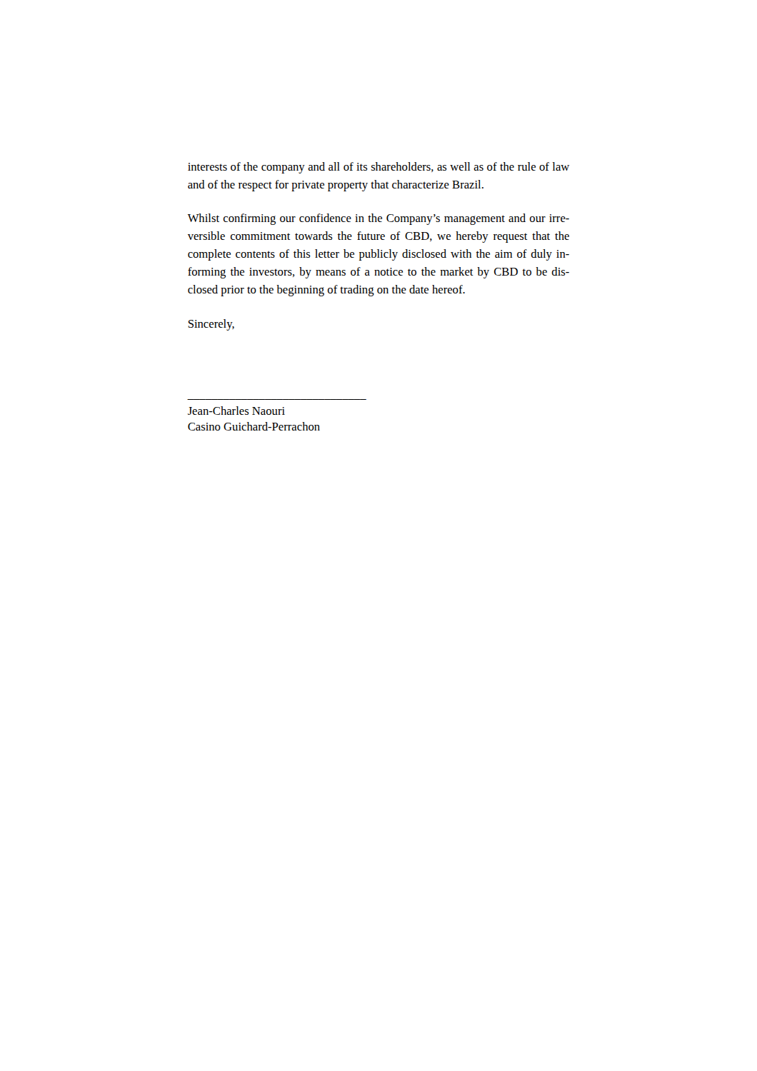interests of the company and all of its shareholders, as well as of the rule of law and of the respect for private property that characterize Brazil.
Whilst confirming our confidence in the Company’s management and our irreversible commitment towards the future of CBD, we hereby request that the complete contents of this letter be publicly disclosed with the aim of duly informing the investors, by means of a notice to the market by CBD to be disclosed prior to the beginning of trading on the date hereof.
Sincerely,
______________________________
Jean-Charles Naouri
Casino Guichard-Perrachon